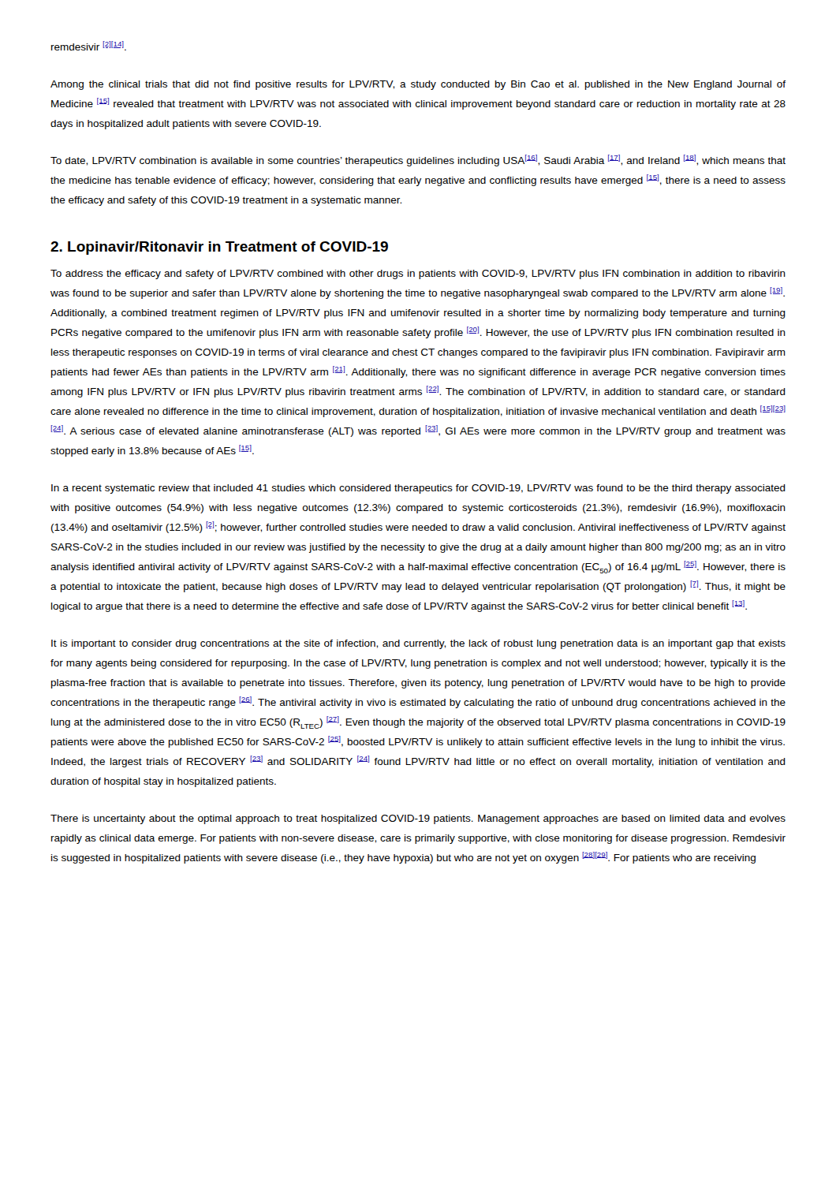remdesivir [2][14].
Among the clinical trials that did not find positive results for LPV/RTV, a study conducted by Bin Cao et al. published in the New England Journal of Medicine [15] revealed that treatment with LPV/RTV was not associated with clinical improvement beyond standard care or reduction in mortality rate at 28 days in hospitalized adult patients with severe COVID-19.
To date, LPV/RTV combination is available in some countries’ therapeutics guidelines including USA[16], Saudi Arabia [17], and Ireland [18], which means that the medicine has tenable evidence of efficacy; however, considering that early negative and conflicting results have emerged [15], there is a need to assess the efficacy and safety of this COVID-19 treatment in a systematic manner.
2. Lopinavir/Ritonavir in Treatment of COVID-19
To address the efficacy and safety of LPV/RTV combined with other drugs in patients with COVID-9, LPV/RTV plus IFN combination in addition to ribavirin was found to be superior and safer than LPV/RTV alone by shortening the time to negative nasopharyngeal swab compared to the LPV/RTV arm alone [19]. Additionally, a combined treatment regimen of LPV/RTV plus IFN and umifenovir resulted in a shorter time by normalizing body temperature and turning PCRs negative compared to the umifenovir plus IFN arm with reasonable safety profile [20]. However, the use of LPV/RTV plus IFN combination resulted in less therapeutic responses on COVID-19 in terms of viral clearance and chest CT changes compared to the favipiravir plus IFN combination. Favipiravir arm patients had fewer AEs than patients in the LPV/RTV arm [21]. Additionally, there was no significant difference in average PCR negative conversion times among IFN plus LPV/RTV or IFN plus LPV/RTV plus ribavirin treatment arms [22]. The combination of LPV/RTV, in addition to standard care, or standard care alone revealed no difference in the time to clinical improvement, duration of hospitalization, initiation of invasive mechanical ventilation and death [15][23][24]. A serious case of elevated alanine aminotransferase (ALT) was reported [23], GI AEs were more common in the LPV/RTV group and treatment was stopped early in 13.8% because of AEs [15].
In a recent systematic review that included 41 studies which considered therapeutics for COVID-19, LPV/RTV was found to be the third therapy associated with positive outcomes (54.9%) with less negative outcomes (12.3%) compared to systemic corticosteroids (21.3%), remdesivir (16.9%), moxifloxacin (13.4%) and oseltamivir (12.5%) [2]; however, further controlled studies were needed to draw a valid conclusion. Antiviral ineffectiveness of LPV/RTV against SARS-CoV-2 in the studies included in our review was justified by the necessity to give the drug at a daily amount higher than 800 mg/200 mg; as an in vitro analysis identified antiviral activity of LPV/RTV against SARS-CoV-2 with a half-maximal effective concentration (EC50) of 16.4 µg/mL [25]. However, there is a potential to intoxicate the patient, because high doses of LPV/RTV may lead to delayed ventricular repolarisation (QT prolongation) [7]. Thus, it might be logical to argue that there is a need to determine the effective and safe dose of LPV/RTV against the SARS-CoV-2 virus for better clinical benefit [13].
It is important to consider drug concentrations at the site of infection, and currently, the lack of robust lung penetration data is an important gap that exists for many agents being considered for repurposing. In the case of LPV/RTV, lung penetration is complex and not well understood; however, typically it is the plasma-free fraction that is available to penetrate into tissues. Therefore, given its potency, lung penetration of LPV/RTV would have to be high to provide concentrations in the therapeutic range [26]. The antiviral activity in vivo is estimated by calculating the ratio of unbound drug concentrations achieved in the lung at the administered dose to the in vitro EC50 (RLTEC) [27]. Even though the majority of the observed total LPV/RTV plasma concentrations in COVID-19 patients were above the published EC50 for SARS-CoV-2 [25], boosted LPV/RTV is unlikely to attain sufficient effective levels in the lung to inhibit the virus. Indeed, the largest trials of RECOVERY [23] and SOLIDARITY [24] found LPV/RTV had little or no effect on overall mortality, initiation of ventilation and duration of hospital stay in hospitalized patients.
There is uncertainty about the optimal approach to treat hospitalized COVID-19 patients. Management approaches are based on limited data and evolves rapidly as clinical data emerge. For patients with non-severe disease, care is primarily supportive, with close monitoring for disease progression. Remdesivir is suggested in hospitalized patients with severe disease (i.e., they have hypoxia) but who are not yet on oxygen [28][29]. For patients who are receiving